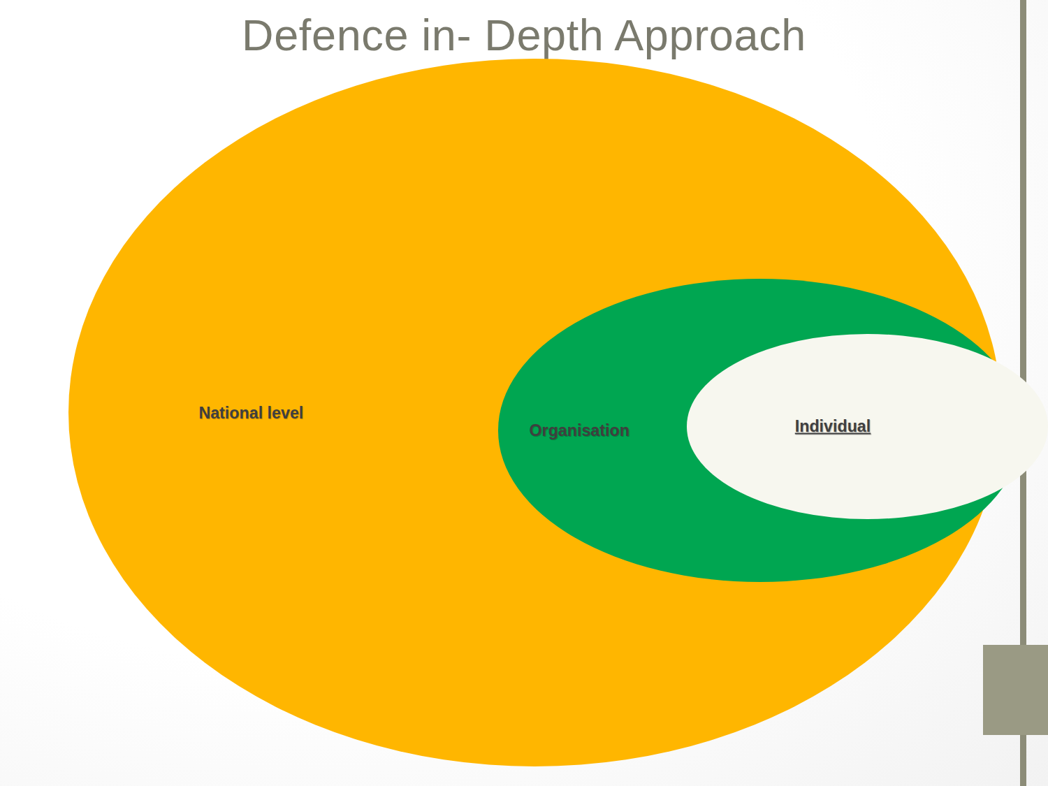Defence in- Depth Approach
National level
Organisation
Individual